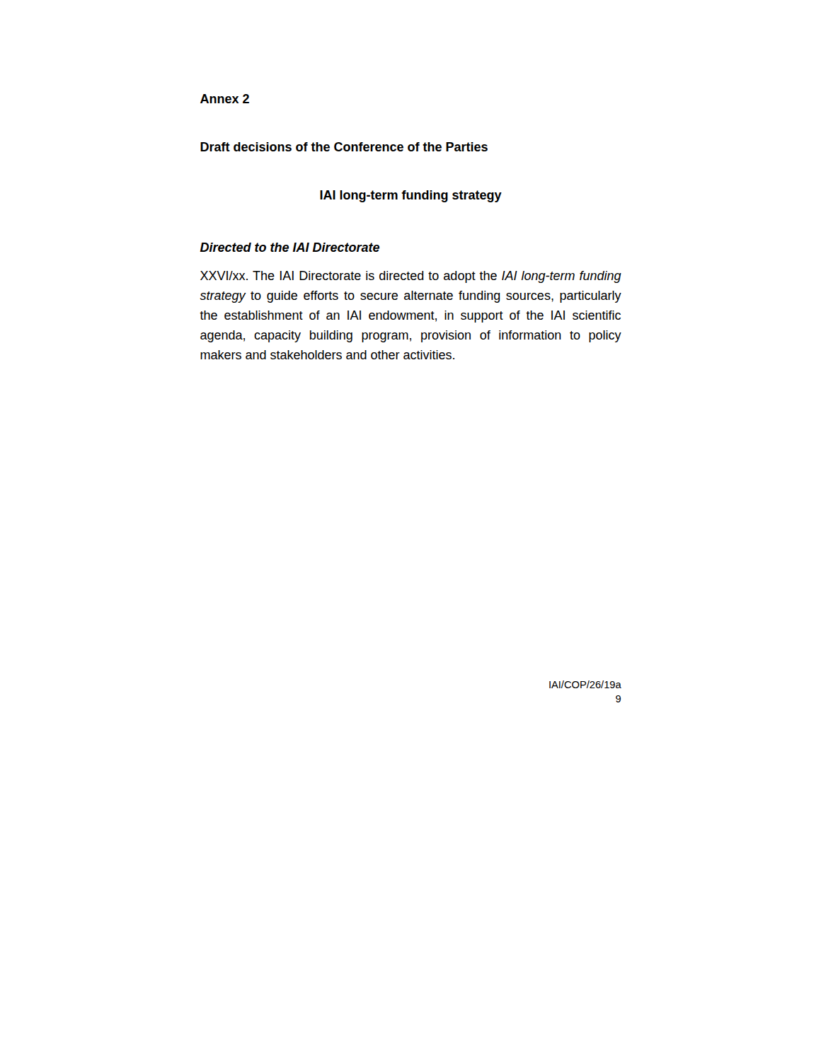Annex 2
Draft decisions of the Conference of the Parties
IAI long-term funding strategy
Directed to the IAI Directorate
XXVI/xx. The IAI Directorate is directed to adopt the IAI long-term funding strategy to guide efforts to secure alternate funding sources, particularly the establishment of an IAI endowment, in support of the IAI scientific agenda, capacity building program, provision of information to policy makers and stakeholders and other activities.
IAI/COP/26/19a 9